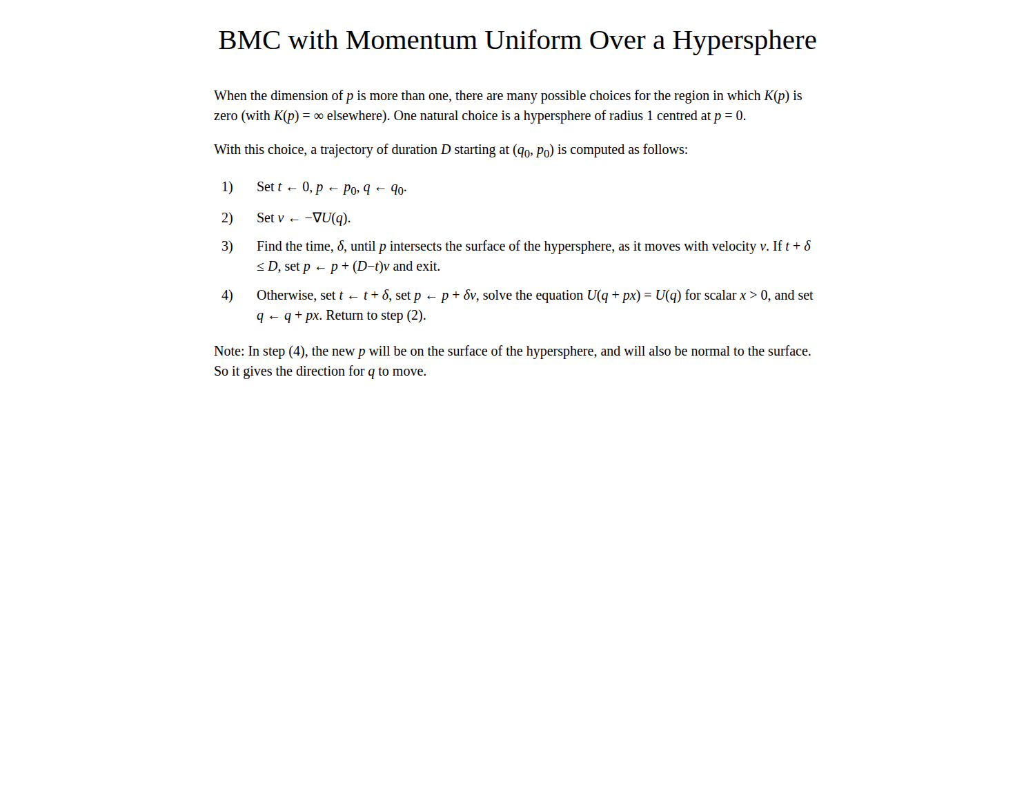BMC with Momentum Uniform Over a Hypersphere
When the dimension of p is more than one, there are many possible choices for the region in which K(p) is zero (with K(p) = ∞ elsewhere). One natural choice is a hypersphere of radius 1 centred at p = 0.
With this choice, a trajectory of duration D starting at (q0, p0) is computed as follows:
Set t ← 0, p ← p0, q ← q0.
Set v ← −∇U(q).
Find the time, δ, until p intersects the surface of the hypersphere, as it moves with velocity v. If t + δ ≤ D, set p ← p + (D−t)v and exit.
Otherwise, set t ← t + δ, set p ← p + δv, solve the equation U(q + px) = U(q) for scalar x > 0, and set q ← q + px. Return to step (2).
Note: In step (4), the new p will be on the surface of the hypersphere, and will also be normal to the surface. So it gives the direction for q to move.